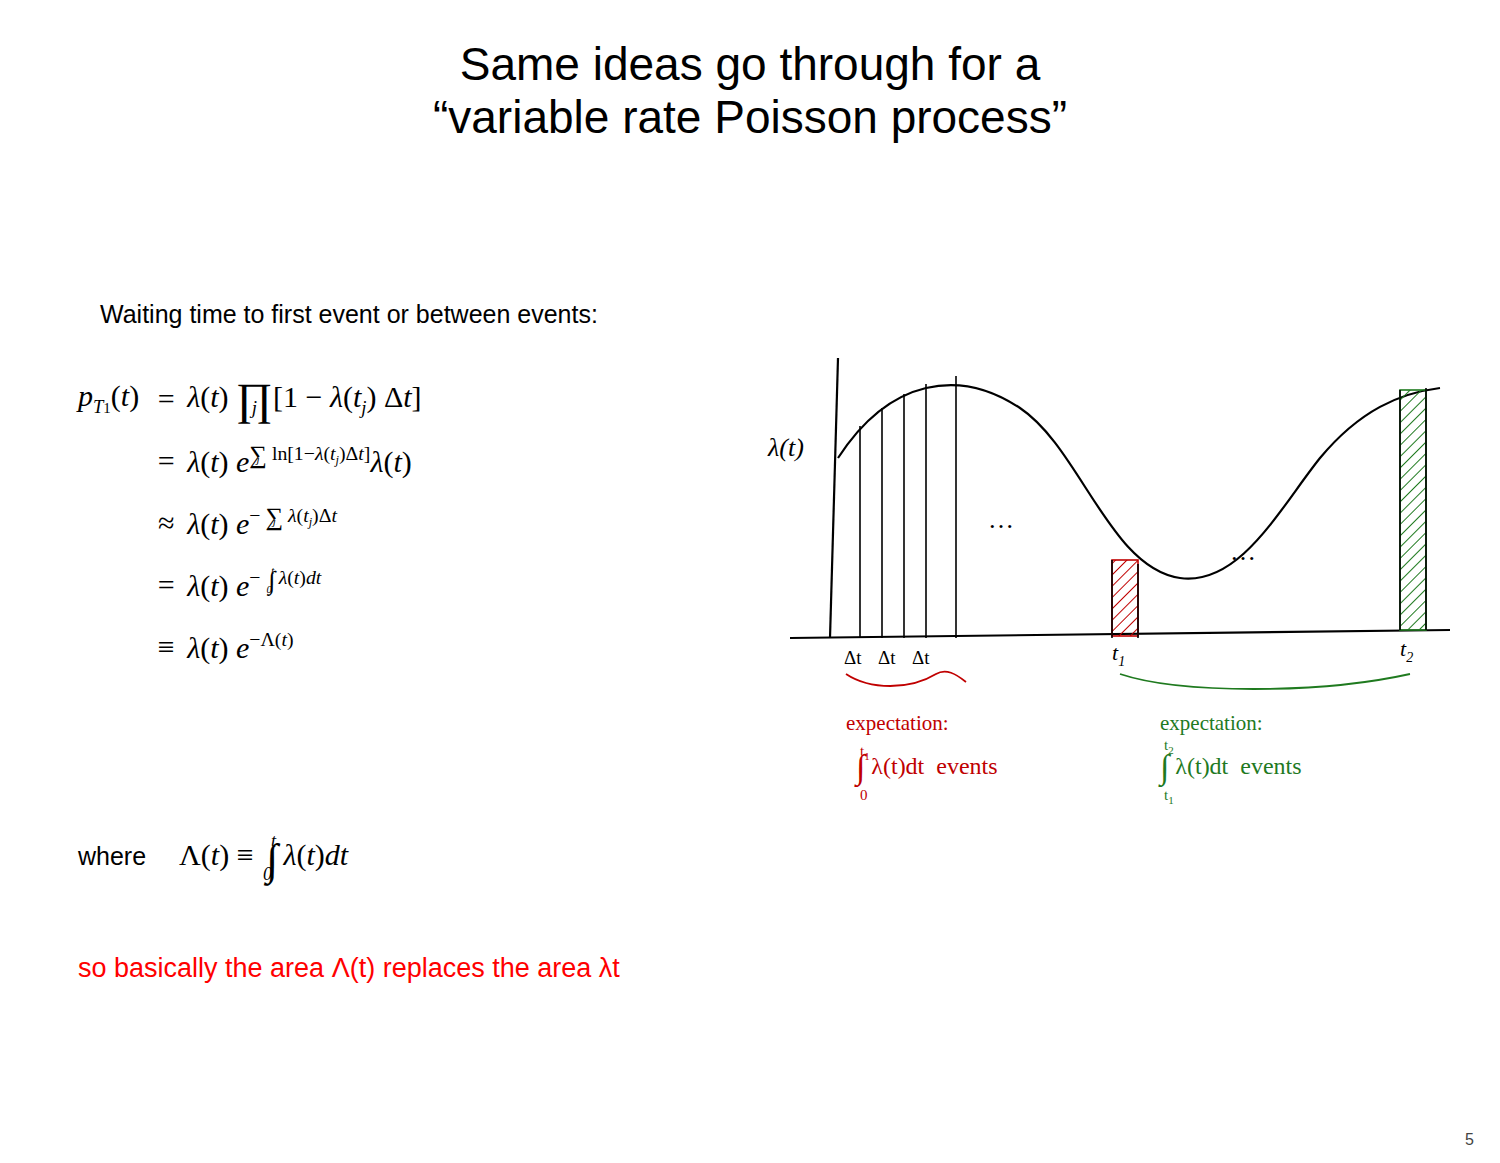Same ideas go through for a
“variable rate Poisson process”
Waiting time to first event or between events:
| p T 1 ( t ) | = | λ ( t ) ∏ j [1 − λ ( t j ) Δ t ] |
| | = | λ ( t ) e ∑ j ln[1− λ ( t j )Δ t ] λ ( t ) |
| | ≈ | λ ( t ) e − ∑ j λ ( t j )Δ t |
| | = | λ ( t ) e − ∫ t 0 λ ( t ) dt |
| | ≡ | λ ( t ) e −Λ( t ) |
where Λ(t) ≡ ∫t 0 λ(t)dt
so basically the area Λ(t) replaces the area λt
… … λ(t) Δt Δt Δt t1 t2 expectation: ∫ λ(t)dt events t1 0 expectation: t2 ∫ λ(t)dt events t1
5